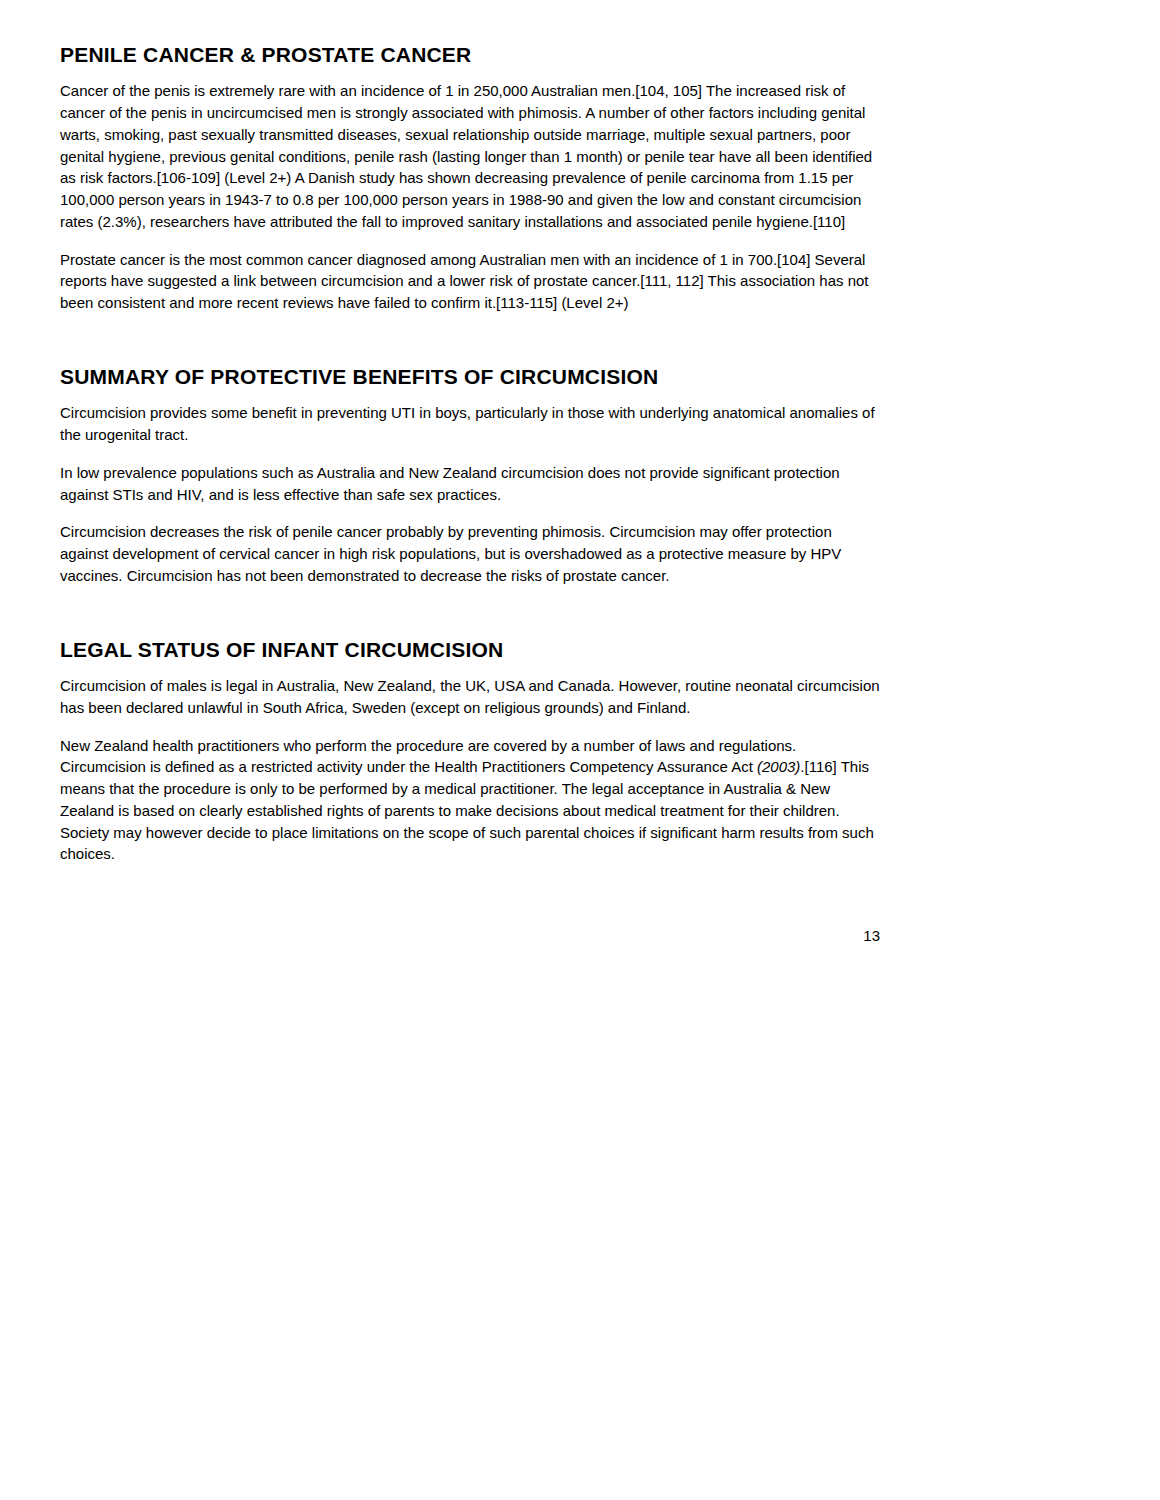PENILE CANCER & PROSTATE CANCER
Cancer of the penis is extremely rare with an incidence of 1 in 250,000 Australian men.[104, 105] The increased risk of cancer of the penis in uncircumcised men is strongly associated with phimosis. A number of other factors including genital warts, smoking, past sexually transmitted diseases, sexual relationship outside marriage, multiple sexual partners, poor genital hygiene, previous genital conditions, penile rash (lasting longer than 1 month) or penile tear have all been identified as risk factors.[106-109] (Level 2+) A Danish study has shown decreasing prevalence of penile carcinoma from 1.15 per 100,000 person years in 1943-7 to 0.8 per 100,000 person years in 1988-90 and given the low and constant circumcision rates (2.3%), researchers have attributed the fall to improved sanitary installations and associated penile hygiene.[110]
Prostate cancer is the most common cancer diagnosed among Australian men with an incidence of 1 in 700.[104] Several reports have suggested a link between circumcision and a lower risk of prostate cancer.[111, 112] This association has not been consistent and more recent reviews have failed to confirm it.[113-115] (Level 2+)
SUMMARY OF PROTECTIVE BENEFITS OF CIRCUMCISION
Circumcision provides some benefit in preventing UTI in boys, particularly in those with underlying anatomical anomalies of the urogenital tract.
In low prevalence populations such as Australia and New Zealand circumcision does not provide significant protection against STIs and HIV, and is less effective than safe sex practices.
Circumcision decreases the risk of penile cancer probably by preventing phimosis. Circumcision may offer protection against development of cervical cancer in high risk populations, but is overshadowed as a protective measure by HPV vaccines. Circumcision has not been demonstrated to decrease the risks of prostate cancer.
LEGAL STATUS OF INFANT CIRCUMCISION
Circumcision of males is legal in Australia, New Zealand, the UK, USA and Canada. However, routine neonatal circumcision has been declared unlawful in South Africa, Sweden (except on religious grounds) and Finland.
New Zealand health practitioners who perform the procedure are covered by a number of laws and regulations. Circumcision is defined as a restricted activity under the Health Practitioners Competency Assurance Act (2003).[116] This means that the procedure is only to be performed by a medical practitioner. The legal acceptance in Australia & New Zealand is based on clearly established rights of parents to make decisions about medical treatment for their children. Society may however decide to place limitations on the scope of such parental choices if significant harm results from such choices.
13